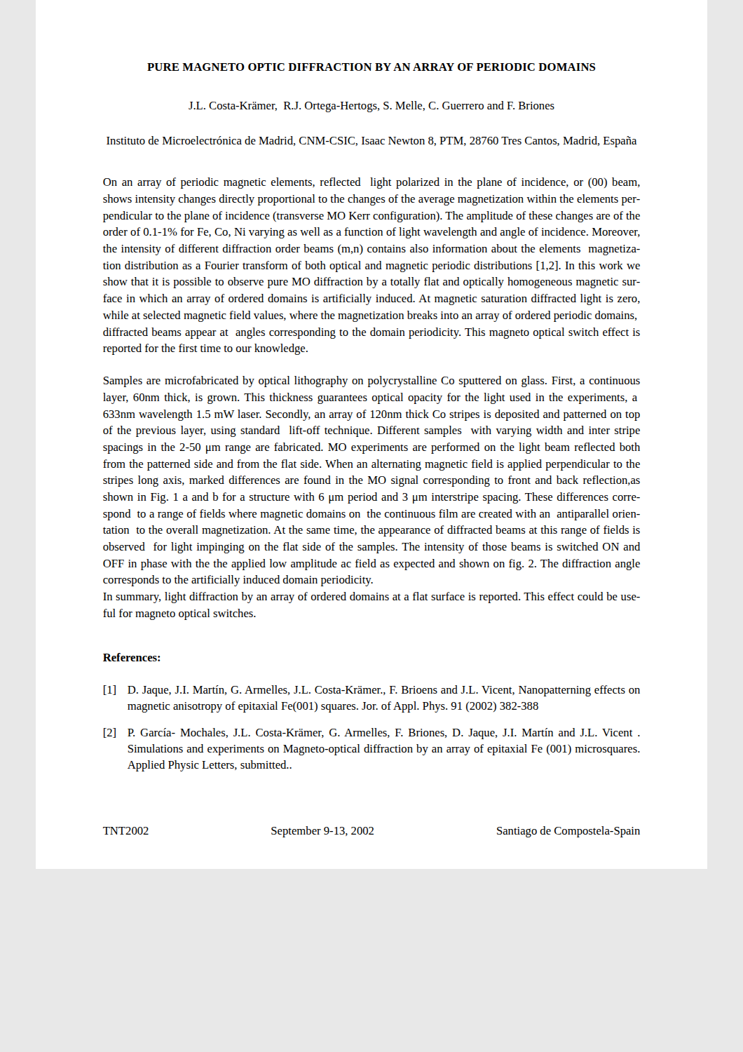Pure Magneto Optic Diffraction by an Array of Periodic Domains
J.L. Costa-Krämer, R.J. Ortega-Hertogs, S. Melle, C. Guerrero and F. Briones
Instituto de Microelectrónica de Madrid, CNM-CSIC, Isaac Newton 8, PTM, 28760 Tres Cantos, Madrid, España
On an array of periodic magnetic elements, reflected light polarized in the plane of incidence, or (00) beam, shows intensity changes directly proportional to the changes of the average magnetization within the elements perpendicular to the plane of incidence (transverse MO Kerr configuration). The amplitude of these changes are of the order of 0.1-1% for Fe, Co, Ni varying as well as a function of light wavelength and angle of incidence. Moreover, the intensity of different diffraction order beams (m,n) contains also information about the elements magnetization distribution as a Fourier transform of both optical and magnetic periodic distributions [1,2]. In this work we show that it is possible to observe pure MO diffraction by a totally flat and optically homogeneous magnetic surface in which an array of ordered domains is artificially induced. At magnetic saturation diffracted light is zero, while at selected magnetic field values, where the magnetization breaks into an array of ordered periodic domains, diffracted beams appear at angles corresponding to the domain periodicity. This magneto optical switch effect is reported for the first time to our knowledge.
Samples are microfabricated by optical lithography on polycrystalline Co sputtered on glass. First, a continuous layer, 60nm thick, is grown. This thickness guarantees optical opacity for the light used in the experiments, a 633nm wavelength 1.5 mW laser. Secondly, an array of 120nm thick Co stripes is deposited and patterned on top of the previous layer, using standard lift-off technique. Different samples with varying width and inter stripe spacings in the 2-50 μm range are fabricated. MO experiments are performed on the light beam reflected both from the patterned side and from the flat side. When an alternating magnetic field is applied perpendicular to the stripes long axis, marked differences are found in the MO signal corresponding to front and back reflection,as shown in Fig. 1 a and b for a structure with 6 μm period and 3 μm interstripe spacing. These differences correspond to a range of fields where magnetic domains on the continuous film are created with an antiparallel orientation to the overall magnetization. At the same time, the appearance of diffracted beams at this range of fields is observed for light impinging on the flat side of the samples. The intensity of those beams is switched ON and OFF in phase with the the applied low amplitude ac field as expected and shown on fig. 2. The diffraction angle corresponds to the artificially induced domain periodicity.
In summary, light diffraction by an array of ordered domains at a flat surface is reported. This effect could be useful for magneto optical switches.
References:
[1] D. Jaque, J.I. Martín, G. Armelles, J.L. Costa-Krämer., F. Brioens and J.L. Vicent, Nanopatterning effects on magnetic anisotropy of epitaxial Fe(001) squares. Jor. of Appl. Phys. 91 (2002) 382-388
[2] P. García- Mochales, J.L. Costa-Krämer, G. Armelles, F. Briones, D. Jaque, J.I. Martín and J.L. Vicent . Simulations and experiments on Magneto-optical diffraction by an array of epitaxial Fe (001) microsquares. Applied Physic Letters, submitted..
TNT2002
September 9-13, 2002
Santiago de Compostela-Spain